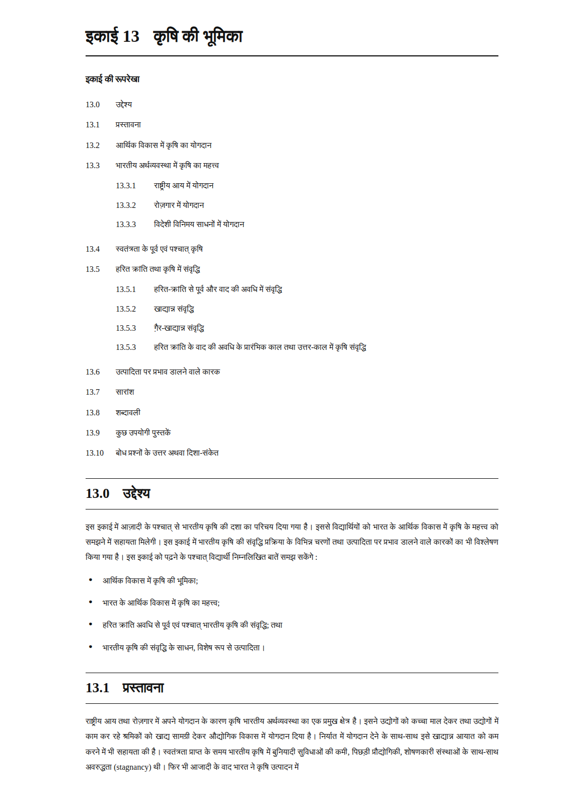इकाई 13 कृषि की भूमिका
इकाई की रूपरेखा
13.0 उद्देश्य
13.1 प्रस्तावना
13.2 आर्थिक विकास में कृषि का योगदान
13.3
भारतीय अर्थव्यवस्था में कृषि का महत्त्व
13.3.1 राष्ट्रीय आय में योगदान
13.3.2 रोज़गार में योगदान
13.3.3 विदेशी विनिमय साधनों में योगदान
13.4 स्वतंत्रता के पूर्व एवं पश्चात् कृषि
13.5
हरित क्रांति तथा कृषि में संवृद्धि
13.5.1 हरित-क्रांति से पूर्व और वाद की अवधि में संवृद्धि
13.5.2 खाद्यान्न संवृद्धि
13.5.3 ग़ैर-खाद्यान्न संवृद्धि
13.5.3 हरित क्रांति के वाद की अवधि के प्रारंभिक काल तथा उत्तर-काल में कृषि संवृद्धि
13.6 उत्पादिता पर प्रभाव डालने वाले कारक
13.7 सारांश
13.8 शब्दावली
13.9 कुछ उपयोगी पुस्तकें
13.10 बोध प्रश्नों के उत्तर अथवा दिशा-संकेत
13.0 उद्देश्य
इस इकाई में आज़ादी के पश्चात् से भारतीय कृषि की दशा का परिचय दिया गया है। इससे विद्यार्थियों को भारत के आर्थिक विकास में कृषि के महत्त्व को समझने में सहायता मिलेगी। इस इकाई में भारतीय कृषि की संवृद्धि प्रक्रिया के विभिन्न चरणों तथा उत्पादिता पर प्रभाव डालने वाले कारकों का भी विश्लेषण किया गया है। इस इकाई को पढ़ने के पश्चात् विद्यार्थी निम्नलिखित बातें समझ सकेंगे :
आर्थिक विकास में कृषि की भूमिका;
भारत के आर्थिक विकास में कृषि का महत्त्व;
हरित क्रांति अवधि से पूर्व एवं पश्चात् भारतीय कृषि की संवृद्धि; तथा
भारतीय कृषि की संवृद्धि के साधन, विशेष रूप से उत्पादिता।
13.1 प्रस्तावना
राष्ट्रीय आय तथा रोज़गार में अपने योगदान के कारण कृषि भारतीय अर्थव्यवस्था का एक प्रमुख क्षेत्र है। इसने उद्योगों को कच्चा माल देकर तथा उद्योगों में काम कर रहे श्रमिकों को खाद्य सामग्री देकर औद्योगिक विकास में योगदान दिया है। निर्यात में योगदान देने के साथ-साथ इसे खाद्यान्न आयात को कम करने में भी सहायता की है। स्वतंत्रता प्राप्त के समय भारतीय कृषि में बुनियादी सुविधाओं की कमी, पिछड़ी प्रौद्योगिकी, शोषणकारी संस्थाओं के साथ-साथ अवरुद्धता (stagnancy) थी। फिर भी आजादी के वाद भारत ने कृषि उत्पादन में